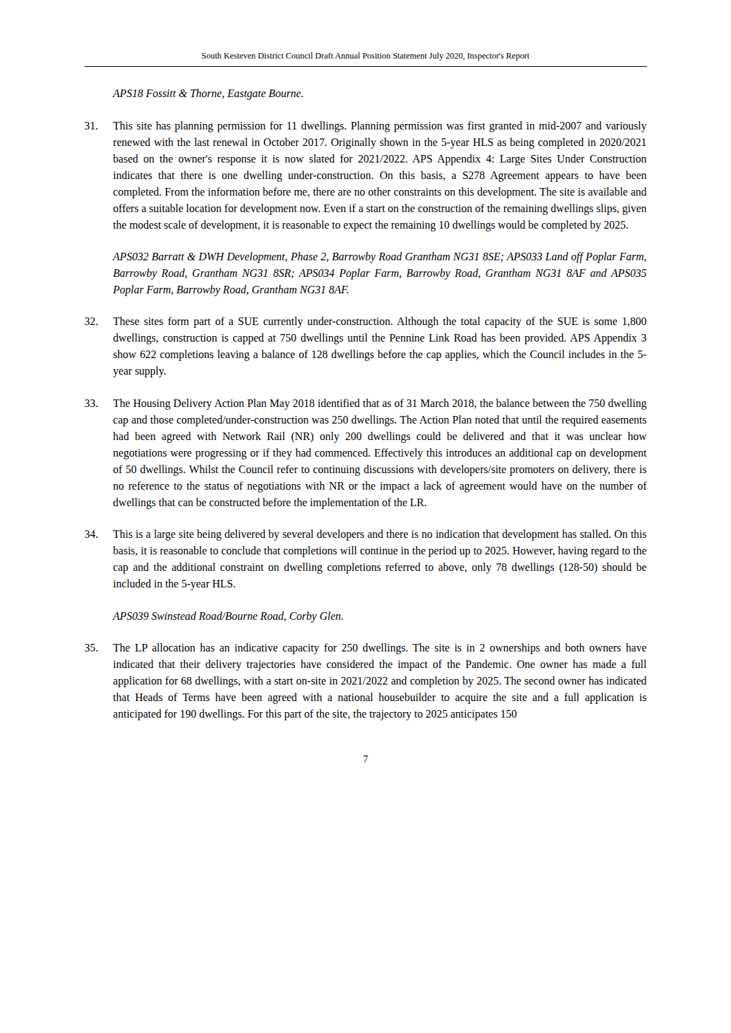South Kesteven District Council Draft Annual Position Statement July 2020, Inspector's Report
APS18 Fossitt & Thorne, Eastgate Bourne.
This site has planning permission for 11 dwellings. Planning permission was first granted in mid-2007 and variously renewed with the last renewal in October 2017. Originally shown in the 5-year HLS as being completed in 2020/2021 based on the owner's response it is now slated for 2021/2022. APS Appendix 4: Large Sites Under Construction indicates that there is one dwelling under-construction. On this basis, a S278 Agreement appears to have been completed. From the information before me, there are no other constraints on this development. The site is available and offers a suitable location for development now. Even if a start on the construction of the remaining dwellings slips, given the modest scale of development, it is reasonable to expect the remaining 10 dwellings would be completed by 2025.
APS032 Barratt & DWH Development, Phase 2, Barrowby Road Grantham NG31 8SE; APS033 Land off Poplar Farm, Barrowby Road, Grantham NG31 8SR; APS034 Poplar Farm, Barrowby Road, Grantham NG31 8AF and APS035 Poplar Farm, Barrowby Road, Grantham NG31 8AF.
These sites form part of a SUE currently under-construction. Although the total capacity of the SUE is some 1,800 dwellings, construction is capped at 750 dwellings until the Pennine Link Road has been provided. APS Appendix 3 show 622 completions leaving a balance of 128 dwellings before the cap applies, which the Council includes in the 5-year supply.
The Housing Delivery Action Plan May 2018 identified that as of 31 March 2018, the balance between the 750 dwelling cap and those completed/under-construction was 250 dwellings. The Action Plan noted that until the required easements had been agreed with Network Rail (NR) only 200 dwellings could be delivered and that it was unclear how negotiations were progressing or if they had commenced. Effectively this introduces an additional cap on development of 50 dwellings. Whilst the Council refer to continuing discussions with developers/site promoters on delivery, there is no reference to the status of negotiations with NR or the impact a lack of agreement would have on the number of dwellings that can be constructed before the implementation of the LR.
This is a large site being delivered by several developers and there is no indication that development has stalled. On this basis, it is reasonable to conclude that completions will continue in the period up to 2025. However, having regard to the cap and the additional constraint on dwelling completions referred to above, only 78 dwellings (128-50) should be included in the 5-year HLS.
APS039 Swinstead Road/Bourne Road, Corby Glen.
The LP allocation has an indicative capacity for 250 dwellings. The site is in 2 ownerships and both owners have indicated that their delivery trajectories have considered the impact of the Pandemic. One owner has made a full application for 68 dwellings, with a start on-site in 2021/2022 and completion by 2025. The second owner has indicated that Heads of Terms have been agreed with a national housebuilder to acquire the site and a full application is anticipated for 190 dwellings. For this part of the site, the trajectory to 2025 anticipates 150
7